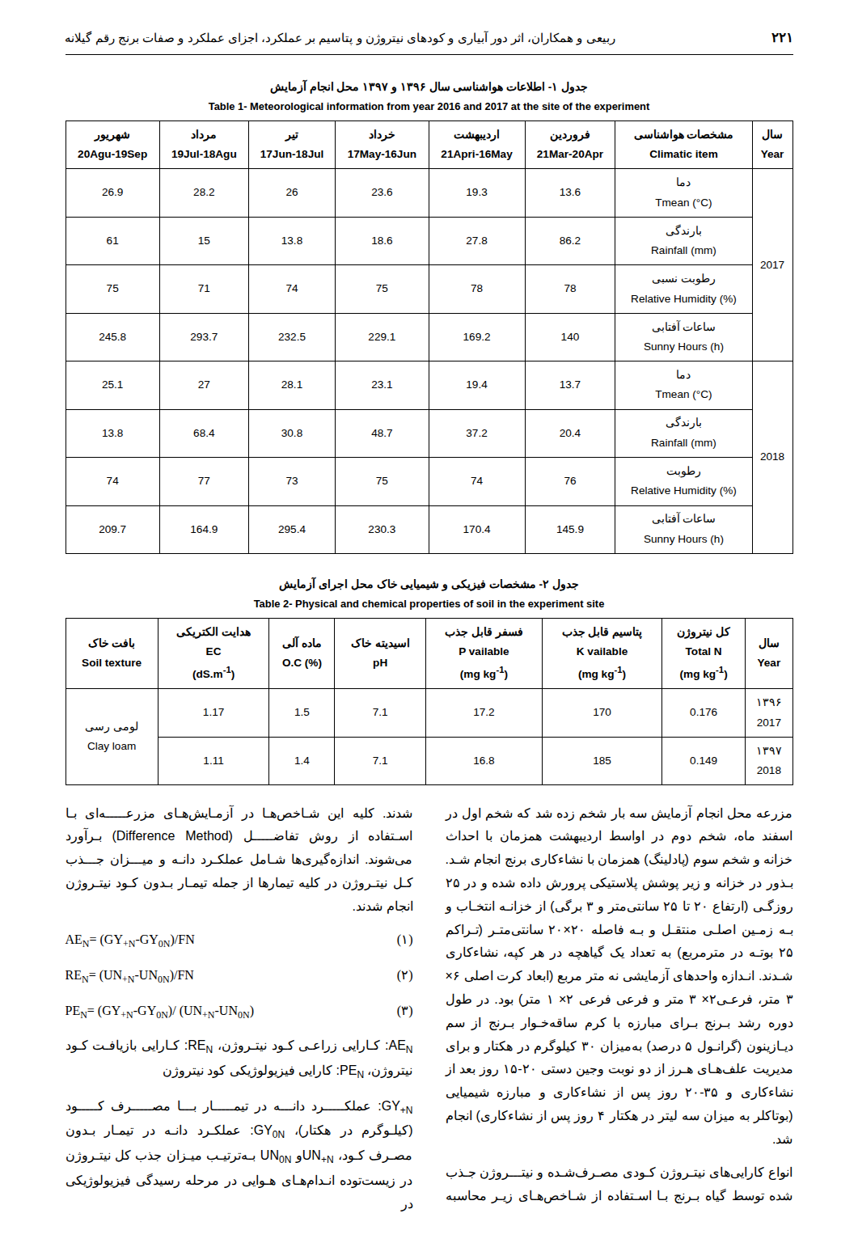۲۲۱ ربیعی و همکاران، اثر دور آبیاری و کودهای نیتروژن و پتاسیم بر عملکرد، اجزای عملکرد و صفات برنج رقم گیلانه
جدول ۱- اطلاعات هواشناسی سال ۱۳۹۶ و ۱۳۹۷ محل انجام آزمایش Table 1- Meteorological information from year 2016 and 2017 at the site of the experiment
| سال Year | مشخصات هواشناسی Climatic item | فروردین 21Mar-20Apr | اردیبهشت 21Apri-16May | خرداد 17May-16Jun | تیر 17Jun-18Jul | مرداد 19Jul-18Agu | شهریور 20Agu-19Sep |
| --- | --- | --- | --- | --- | --- | --- | --- |
| 2017 | دما Tmean (°C) | 13.6 | 19.3 | 23.6 | 26 | 28.2 | 26.9 |
| بارندگی Rainfall (mm) | 86.2 | 27.8 | 18.6 | 13.8 | 15 | 61 |
| رطوبت نسبی Relative Humidity (%) | 78 | 78 | 75 | 74 | 71 | 75 |
| ساعات آفتابی Sunny Hours (h) | 140 | 169.2 | 229.1 | 232.5 | 293.7 | 245.8 |
| 2018 | دما Tmean (°C) | 13.7 | 19.4 | 23.1 | 28.1 | 27 | 25.1 |
| بارندگی Rainfall (mm) | 20.4 | 37.2 | 48.7 | 30.8 | 68.4 | 13.8 |
| رطوبت Relative Humidity (%) | 76 | 74 | 75 | 73 | 77 | 74 |
| ساعات آفتابی Sunny Hours (h) | 145.9 | 170.4 | 230.3 | 295.4 | 164.9 | 209.7 |
جدول ۲- مشخصات فیزیکی و شیمیایی خاک محل اجرای آزمایش Table 2- Physical and chemical properties of soil in the experiment site
| سال Year | کل نیتروژن Total N (mg kg -1 ) | پتاسیم قابل جذب K vailable (mg kg -1 ) | فسفر قابل جذب P vailable (mg kg -1 ) | اسیدیته خاک pH | ماده آلی O.C (%) | هدایت الکتریکی EC (dS.m -1 ) | بافت خاک Soil texture |
| --- | --- | --- | --- | --- | --- | --- | --- |
| ۱۳۹۶ 2017 | 0.176 | 170 | 17.2 | 7.1 | 1.5 | 1.17 | لومی رسی Clay loam |
| ۱۳۹۷ 2018 | 0.149 | 185 | 16.8 | 7.1 | 1.4 | 1.11 |
مزرعه محل انجام آزمایش سه بار شخم زده شد که شخم اول در اسفند ماه، شخم دوم در اواسط اردیبهشت همزمان با احداث خزانه و شخم سوم (پادلینگ) همزمان با نشاءکاری برنج انجام شـد. بـذور در خزانه و زیر پوشش پلاستیکی پرورش داده شده و در ۲۵ روزگـی (ارتفاع ۲۰ تا ۲۵ سانتی‌متر و ۳ برگی) از خزانـه انتخـاب و بـه زمـین اصلـی منتقـل و بـه فاصله ۲۰×۲۰ سانتی‌متـر (تـراکم ۲۵ بوتـه در مترمربع) به تعداد یک گیاهچه در هر کپه، نشاءکاری شـدند. انـدازه واحدهای آزمایشی نه متر مربع (ابعاد کرت اصلی ۶× ۳ متر، فرعـی۲× ۳ متر و فرعی فرعی ۲× ۱ متر) بود. در طول دوره رشد بـرنج بـرای مبارزه با کرم ساقه‌خـوار بـرنج از سم دیـازینون (گرانـول ۵ درصد) به‌میزان ۳۰ کیلوگرم در هکتار و برای مدیریت علف‌هـای هـرز از دو نوبت وجین دستی ۲۰-۱۵ روز بعد از نشاءکاری و ۳۵-۲۰ روز پس از نشاءکاری و مبارزه شیمیایی (بوتاکلر به میزان سه لیتر در هکتار ۴ روز پس از نشاءکاری) انجام شد.
انواع کارایی‌های نیتـروژن کـودی مصـرف‌شـده و نیتـــروژن جـذب شده توسط گیاه بـرنج بـا اسـتفاده از شـاخص‌هـای زیـر محاسبه شدند. کلیه این شـاخص‌هـا در آزمـایش‌هـای مزرعـــــه‌ای بـا اسـتفاده از روش تفاضـــــل (Difference Method) بـرآورد می‌شوند. اندازه‌گیری‌ها شـامل عملکـرد دانـه و میـــزان جـــذب کـل نیتـروژن در کلیه تیمارها از جمله تیمـار بـدون کـود نیتـروژن انجام شدند.
(۱) AEN= (GY+N-GY0N)/FN
(۲) REN= (UN+N-UN0N)/FN
(۳) PEN= (GY+N-GY0N)/ (UN+N-UN0N)
AEN: کـارایی زراعـی کـود نیتـروژن، REN: کـارایی بازیافـت کـود نیتروژن، PEN: کارایی فیزیولوژیکی کود نیتروژن
GY+N: عملکـــــرد دانـــه در تیمـــــار بـــا مصـــــرف کـــــود (کیلـوگرم در هکتار)، GY0N: عملکـرد دانـه در تیمـار بـدون مصـرف کـود، UN+Nو UN0N بـه‌ترتیـب میـزان جذب کل نیتـروژن در زیست‌توده انـدام‌هـای هـوایی در مرحله رسیدگی فیزیولوژیکی در